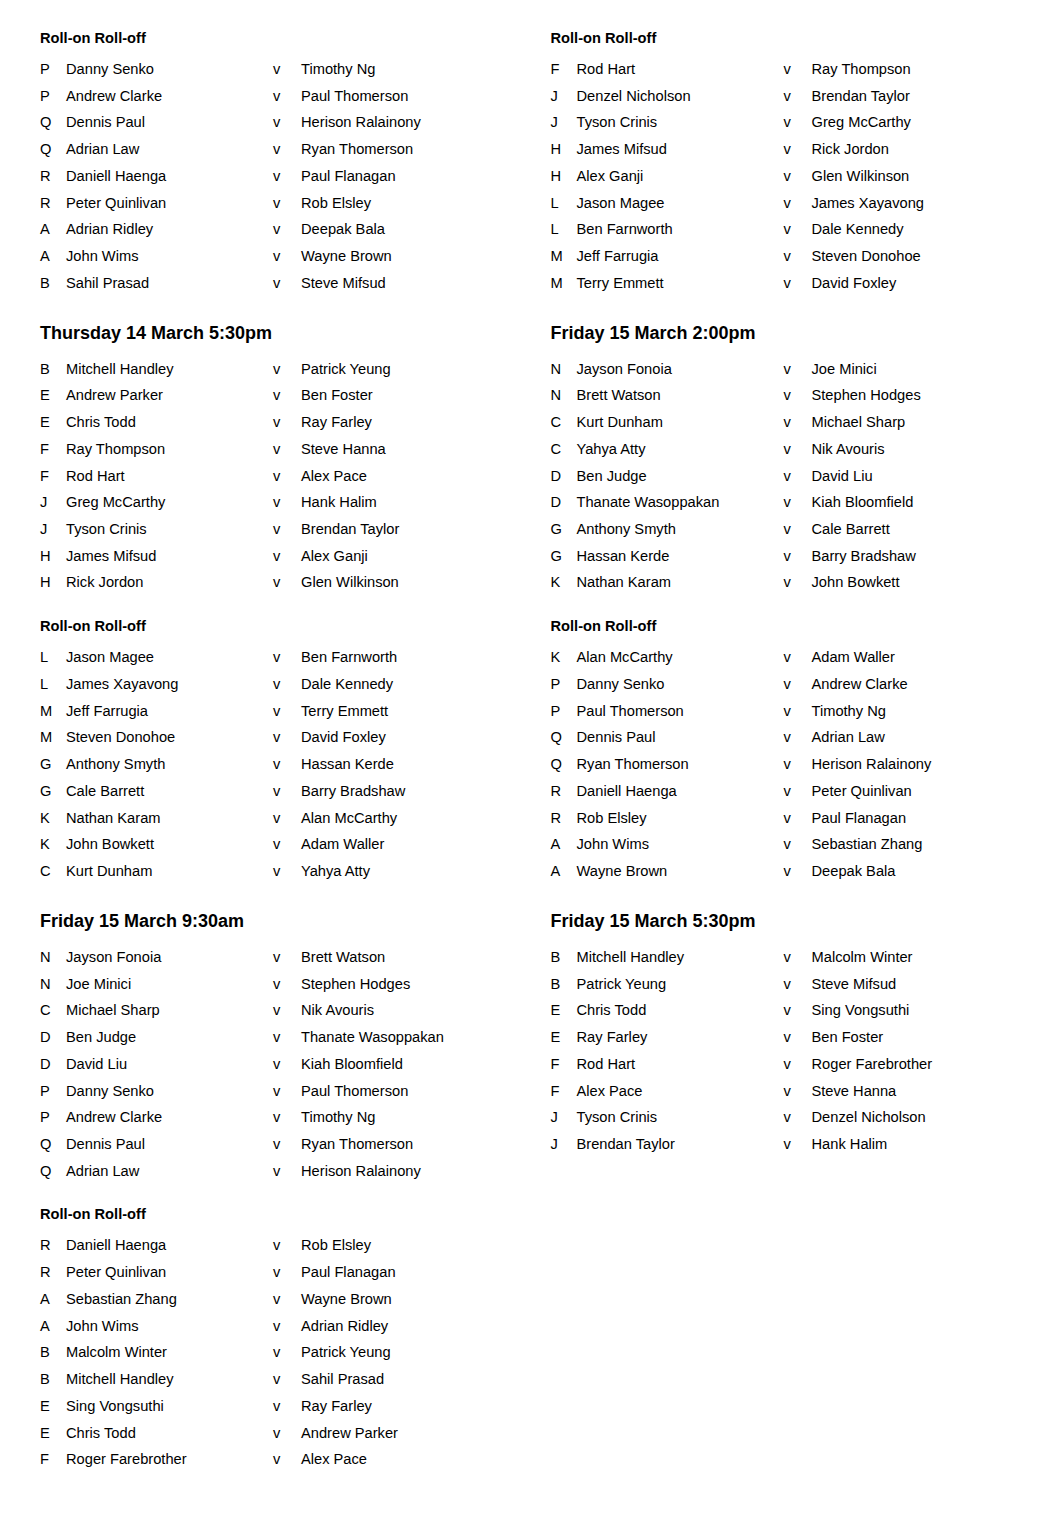Roll-on Roll-off
| P | Danny Senko | v | Timothy Ng |
| P | Andrew Clarke | v | Paul Thomerson |
| Q | Dennis Paul | v | Herison Ralainony |
| Q | Adrian Law | v | Ryan Thomerson |
| R | Daniell Haenga | v | Paul Flanagan |
| R | Peter Quinlivan | v | Rob Elsley |
| A | Adrian Ridley | v | Deepak Bala |
| A | John Wims | v | Wayne Brown |
| B | Sahil Prasad | v | Steve Mifsud |
Thursday 14 March 5:30pm
| B | Mitchell Handley | v | Patrick Yeung |
| E | Andrew Parker | v | Ben Foster |
| E | Chris Todd | v | Ray Farley |
| F | Ray Thompson | v | Steve Hanna |
| F | Rod Hart | v | Alex Pace |
| J | Greg McCarthy | v | Hank Halim |
| J | Tyson Crinis | v | Brendan Taylor |
| H | James Mifsud | v | Alex Ganji |
| H | Rick Jordon | v | Glen Wilkinson |
Roll-on Roll-off
| L | Jason Magee | v | Ben Farnworth |
| L | James Xayavong | v | Dale Kennedy |
| M | Jeff Farrugia | v | Terry Emmett |
| M | Steven Donohoe | v | David Foxley |
| G | Anthony Smyth | v | Hassan Kerde |
| G | Cale Barrett | v | Barry Bradshaw |
| K | Nathan Karam | v | Alan McCarthy |
| K | John Bowkett | v | Adam Waller |
| C | Kurt Dunham | v | Yahya Atty |
Friday 15 March 9:30am
| N | Jayson Fonoia | v | Brett Watson |
| N | Joe Minici | v | Stephen Hodges |
| C | Michael Sharp | v | Nik Avouris |
| D | Ben Judge | v | Thanate Wasoppakan |
| D | David Liu | v | Kiah Bloomfield |
| P | Danny Senko | v | Paul Thomerson |
| P | Andrew Clarke | v | Timothy Ng |
| Q | Dennis Paul | v | Ryan Thomerson |
| Q | Adrian Law | v | Herison Ralainony |
Roll-on Roll-off
| R | Daniell Haenga | v | Rob Elsley |
| R | Peter Quinlivan | v | Paul Flanagan |
| A | Sebastian Zhang | v | Wayne Brown |
| A | John Wims | v | Adrian Ridley |
| B | Malcolm Winter | v | Patrick Yeung |
| B | Mitchell Handley | v | Sahil Prasad |
| E | Sing Vongsuthi | v | Ray Farley |
| E | Chris Todd | v | Andrew Parker |
| F | Roger Farebrother | v | Alex Pace |
Roll-on Roll-off
| F | Rod Hart | v | Ray Thompson |
| J | Denzel Nicholson | v | Brendan Taylor |
| J | Tyson Crinis | v | Greg McCarthy |
| H | James Mifsud | v | Rick Jordon |
| H | Alex Ganji | v | Glen Wilkinson |
| L | Jason Magee | v | James Xayavong |
| L | Ben Farnworth | v | Dale Kennedy |
| M | Jeff Farrugia | v | Steven Donohoe |
| M | Terry Emmett | v | David Foxley |
Friday 15 March 2:00pm
| N | Jayson Fonoia | v | Joe Minici |
| N | Brett Watson | v | Stephen Hodges |
| C | Kurt Dunham | v | Michael Sharp |
| C | Yahya Atty | v | Nik Avouris |
| D | Ben Judge | v | David Liu |
| D | Thanate Wasoppakan | v | Kiah Bloomfield |
| G | Anthony Smyth | v | Cale Barrett |
| G | Hassan Kerde | v | Barry Bradshaw |
| K | Nathan Karam | v | John Bowkett |
Roll-on Roll-off
| K | Alan McCarthy | v | Adam Waller |
| P | Danny Senko | v | Andrew Clarke |
| P | Paul Thomerson | v | Timothy Ng |
| Q | Dennis Paul | v | Adrian Law |
| Q | Ryan Thomerson | v | Herison Ralainony |
| R | Daniell Haenga | v | Peter Quinlivan |
| R | Rob Elsley | v | Paul Flanagan |
| A | John Wims | v | Sebastian Zhang |
| A | Wayne Brown | v | Deepak Bala |
Friday 15 March 5:30pm
| B | Mitchell Handley | v | Malcolm Winter |
| B | Patrick Yeung | v | Steve Mifsud |
| E | Chris Todd | v | Sing Vongsuthi |
| E | Ray Farley | v | Ben Foster |
| F | Rod Hart | v | Roger Farebrother |
| F | Alex Pace | v | Steve Hanna |
| J | Tyson Crinis | v | Denzel Nicholson |
| J | Brendan Taylor | v | Hank Halim |